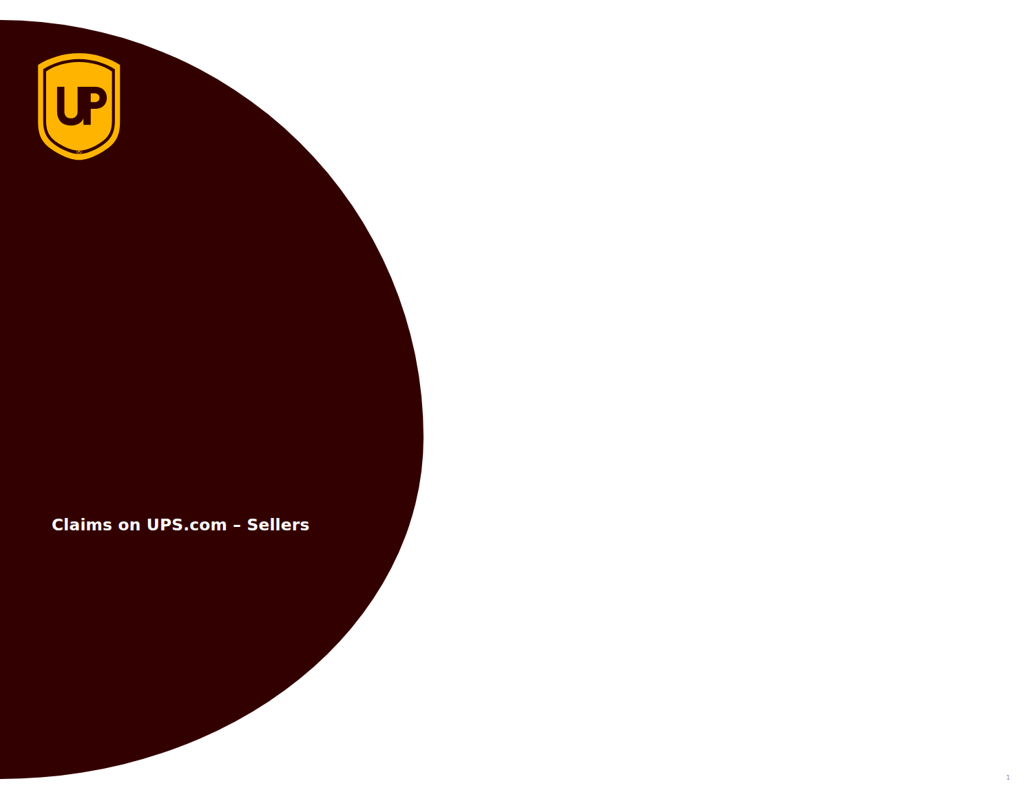®
Claims on UPS.com – Sellers
1